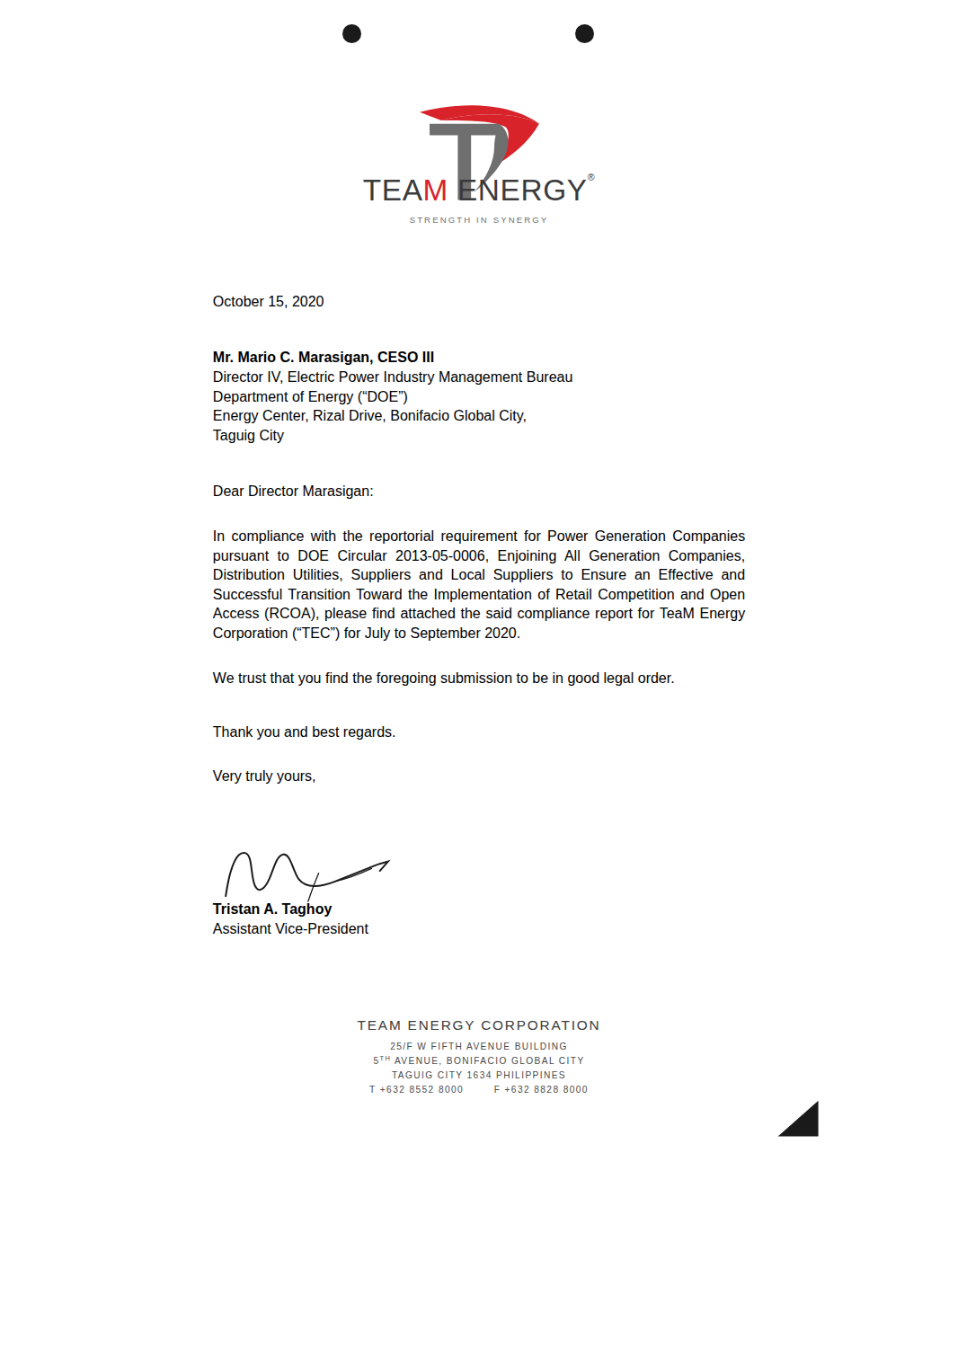TEA M ENERGY®
Strength in Synergy
October 15, 2020
Mr. Mario C. Marasigan, CESO III
Director IV, Electric Power Industry Management Bureau
Department of Energy (“DOE”)
Energy Center, Rizal Drive, Bonifacio Global City,
Taguig City
Dear Director Marasigan:
In compliance with the reportorial requirement for Power Generation Companies pursuant to DOE Circular 2013-05-0006, Enjoining All Generation Companies, Distribution Utilities, Suppliers and Local Suppliers to Ensure an Effective and Successful Transition Toward the Implementation of Retail Competition and Open Access (RCOA), please find attached the said compliance report for TeaM Energy Corporation (“TEC”) for July to September 2020.
We trust that you find the foregoing submission to be in good legal order.
Thank you and best regards.
Very truly yours,
Tristan A. Taghoy
Assistant Vice-President
TeaM Energy Corporation
25/F W Fifth Avenue Building
5th Avenue, Bonifacio Global City
Taguig City 1634 Philippines
T +632 8552 8000 F +632 8828 8000